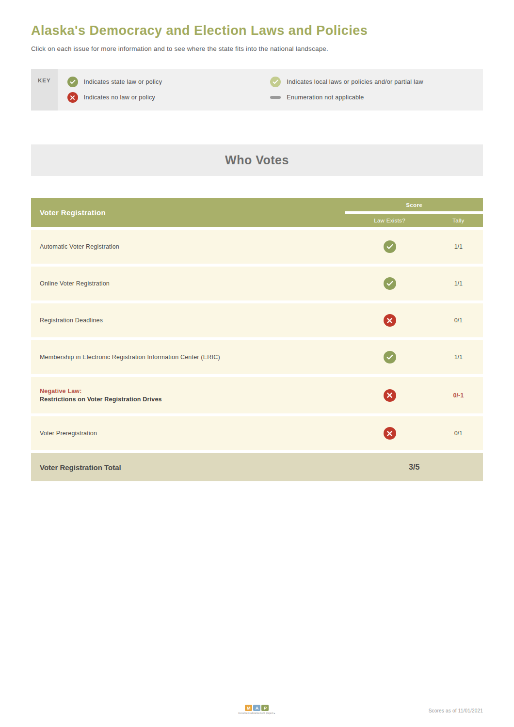Alaska's Democracy and Election Laws and Policies
Click on each issue for more information and to see where the state fits into the national landscape.
KEY
Indicates state law or policy
Indicates local laws or policies and/or partial law
Indicates no law or policy
Enumeration not applicable
Who Votes
| Voter Registration | Score |
| --- | --- |
| Law Exists? | Tally |
| Automatic Voter Registration | | 1/1 |
| Online Voter Registration | | 1/1 |
| Registration Deadlines | | 0/1 |
| Membership in Electronic Registration Information Center (ERIC) | | 1/1 |
| Negative Law: Restrictions on Voter Registration Drives | | 0/-1 |
| Voter Preregistration | | 0/1 |
| Voter Registration Total | 3/5 |
MAP
movement advancement project ▸
Scores as of 11/01/2021